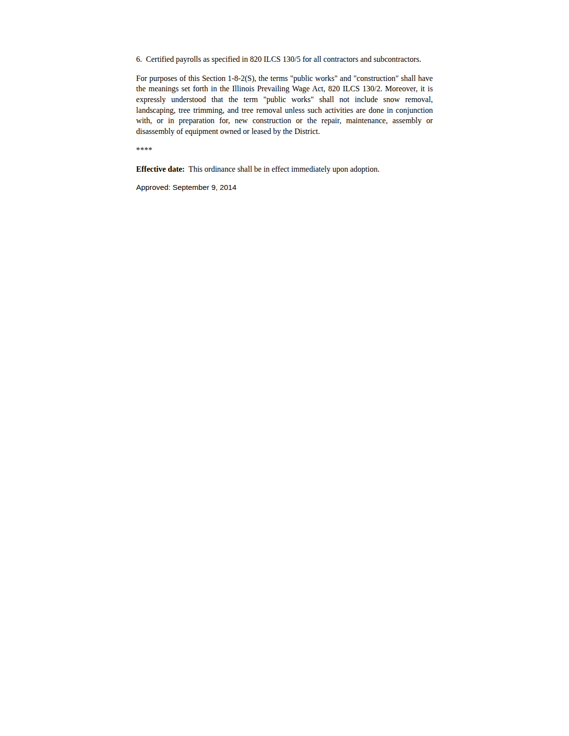6. Certified payrolls as specified in 820 ILCS 130/5 for all contractors and subcontractors.
For purposes of this Section 1-8-2(S), the terms "public works" and "construction" shall have the meanings set forth in the Illinois Prevailing Wage Act, 820 ILCS 130/2. Moreover, it is expressly understood that the term "public works" shall not include snow removal, landscaping, tree trimming, and tree removal unless such activities are done in conjunction with, or in preparation for, new construction or the repair, maintenance, assembly or disassembly of equipment owned or leased by the District.
****
Effective date: This ordinance shall be in effect immediately upon adoption.
Approved: September 9, 2014